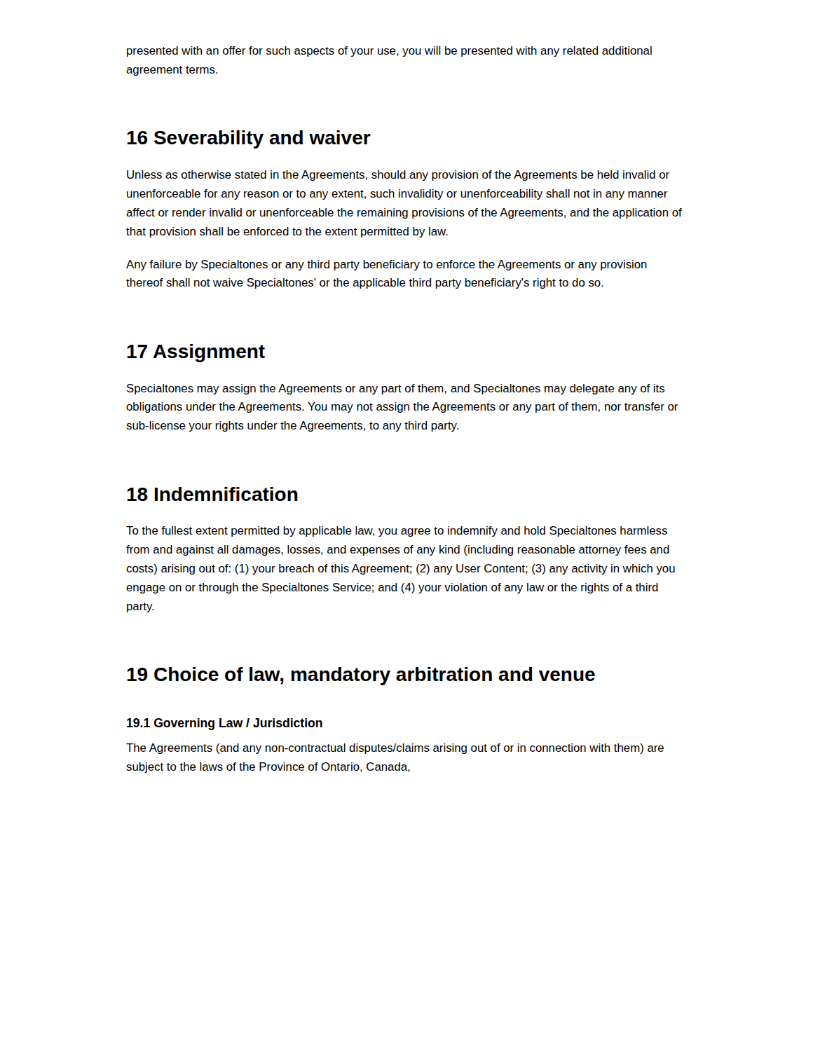presented with an offer for such aspects of your use, you will be presented with any related additional agreement terms.
16 Severability and waiver
Unless as otherwise stated in the Agreements, should any provision of the Agreements be held invalid or unenforceable for any reason or to any extent, such invalidity or unenforceability shall not in any manner affect or render invalid or unenforceable the remaining provisions of the Agreements, and the application of that provision shall be enforced to the extent permitted by law.
Any failure by Specialtones or any third party beneficiary to enforce the Agreements or any provision thereof shall not waive Specialtones' or the applicable third party beneficiary's right to do so.
17 Assignment
Specialtones may assign the Agreements or any part of them, and Specialtones may delegate any of its obligations under the Agreements. You may not assign the Agreements or any part of them, nor transfer or sub-license your rights under the Agreements, to any third party.
18 Indemnification
To the fullest extent permitted by applicable law, you agree to indemnify and hold Specialtones harmless from and against all damages, losses, and expenses of any kind (including reasonable attorney fees and costs) arising out of: (1) your breach of this Agreement; (2) any User Content; (3) any activity in which you engage on or through the Specialtones Service; and (4) your violation of any law or the rights of a third party.
19 Choice of law, mandatory arbitration and venue
19.1 Governing Law / Jurisdiction
The Agreements (and any non-contractual disputes/claims arising out of or in connection with them) are subject to the laws of the Province of Ontario, Canada,